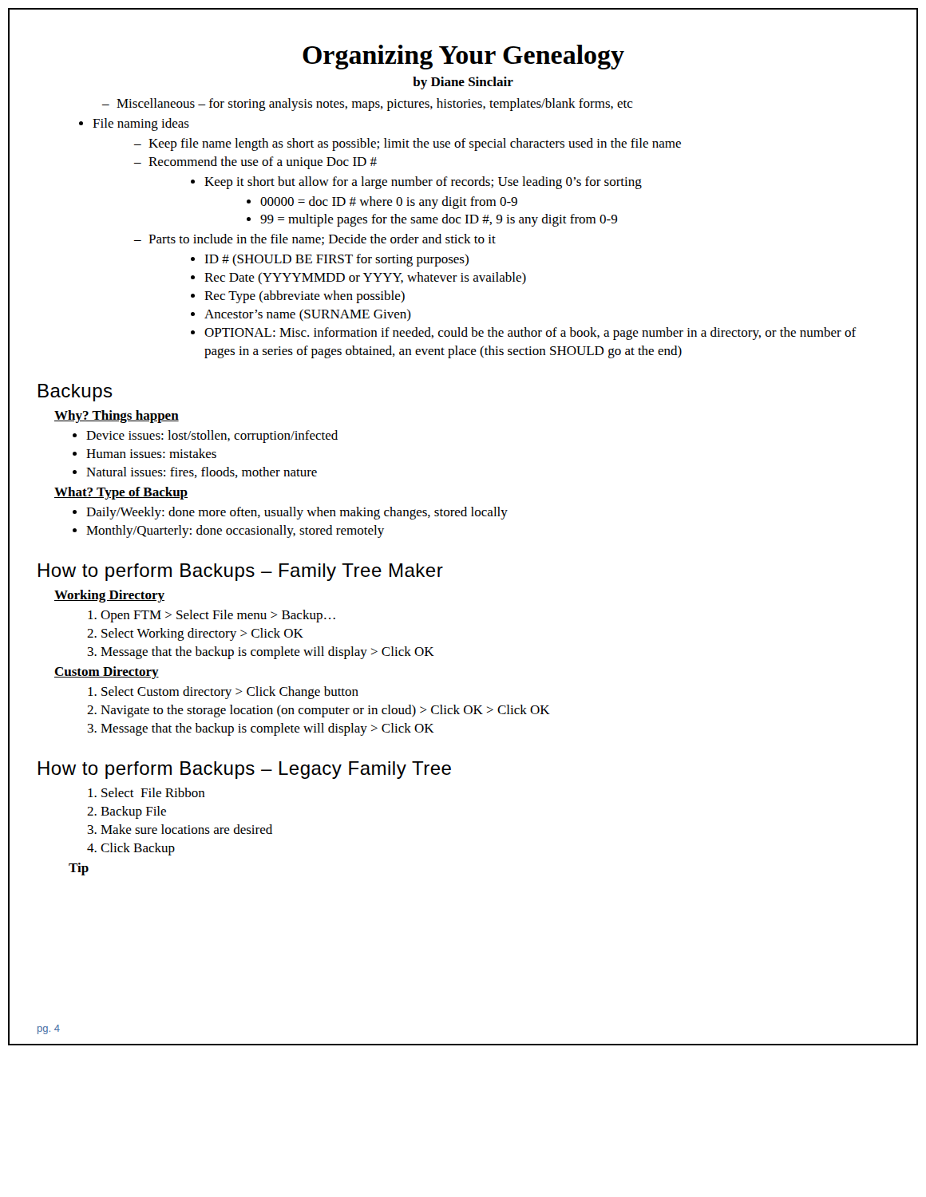Organizing Your Genealogy
by Diane Sinclair
Miscellaneous – for storing analysis notes, maps, pictures, histories, templates/blank forms, etc
File naming ideas
Keep file name length as short as possible; limit the use of special characters used in the file name
Recommend the use of a unique Doc ID #
Keep it short but allow for a large number of records; Use leading 0’s for sorting
00000 = doc ID # where 0 is any digit from 0-9
99 = multiple pages for the same doc ID #, 9 is any digit from 0-9
Parts to include in the file name; Decide the order and stick to it
ID # (SHOULD BE FIRST for sorting purposes)
Rec Date (YYYYMMDD or YYYY, whatever is available)
Rec Type (abbreviate when possible)
Ancestor’s name (SURNAME Given)
OPTIONAL: Misc. information if needed, could be the author of a book, a page number in a directory, or the number of pages in a series of pages obtained, an event place (this section SHOULD go at the end)
Backups
Why? Things happen
Device issues: lost/stollen, corruption/infected
Human issues: mistakes
Natural issues: fires, floods, mother nature
What? Type of Backup
Daily/Weekly: done more often, usually when making changes, stored locally
Monthly/Quarterly: done occasionally, stored remotely
How to perform Backups – Family Tree Maker
Working Directory
Open FTM > Select File menu > Backup…
Select Working directory > Click OK
Message that the backup is complete will display > Click OK
Custom Directory
Select Custom directory > Click Change button
Navigate to the storage location (on computer or in cloud) > Click OK > Click OK
Message that the backup is complete will display > Click OK
How to perform Backups – Legacy Family Tree
Select File Ribbon
Backup File
Make sure locations are desired
Click Backup
Tip
pg. 4